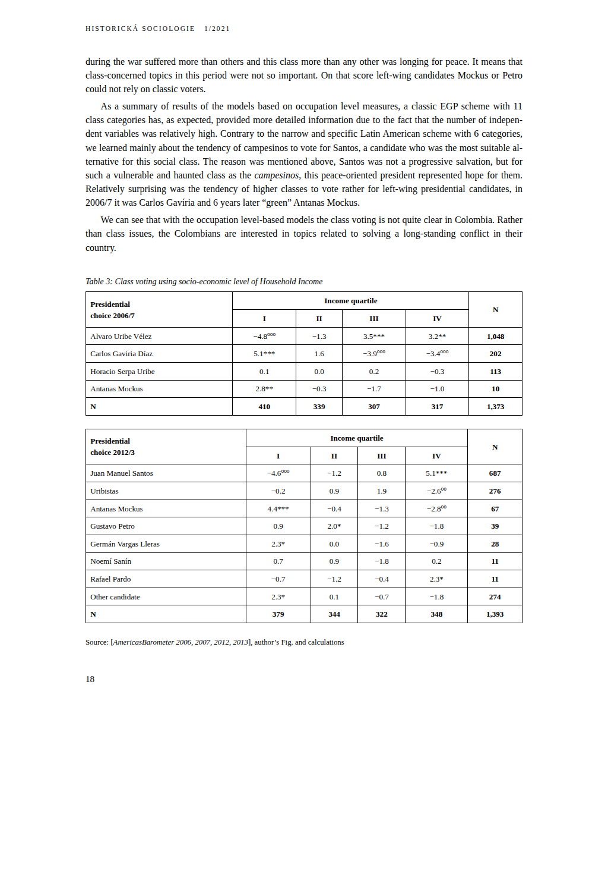Historická sociologie 1/2021
during the war suffered more than others and this class more than any other was longing for peace. It means that class-concerned topics in this period were not so important. On that score left-wing candidates Mockus or Petro could not rely on classic voters.
As a summary of results of the models based on occupation level measures, a classic EGP scheme with 11 class categories has, as expected, provided more detailed information due to the fact that the number of independent variables was relatively high. Contrary to the narrow and specific Latin American scheme with 6 categories, we learned mainly about the tendency of campesinos to vote for Santos, a candidate who was the most suitable alternative for this social class. The reason was mentioned above, Santos was not a progressive salvation, but for such a vulnerable and haunted class as the campesinos, this peace-oriented president represented hope for them. Relatively surprising was the tendency of higher classes to vote rather for left-wing presidential candidates, in 2006/7 it was Carlos Gavíria and 6 years later “green” Antanas Mockus.
We can see that with the occupation level-based models the class voting is not quite clear in Colombia. Rather than class issues, the Colombians are interested in topics related to solving a long-standing conflict in their country.
Table 3 : Class voting using socio-economic level of Household Income
| Presidential choice 2006/7 | Income quartile | N |
| --- | --- | --- |
| I | II | III | IV |
| Alvaro Uribe Vélez | −4.8 ooo | −1.3 | 3.5*** | 3.2** | 1,048 |
| Carlos Gaviria Díaz | 5.1*** | 1.6 | −3.9 ooo | −3.4 ooo | 202 |
| Horacio Serpa Uribe | 0.1 | 0.0 | 0.2 | −0.3 | 113 |
| Antanas Mockus | 2.8** | −0.3 | −1.7 | −1.0 | 10 |
| N | 410 | 339 | 307 | 317 | 1,373 |
| Presidential choice 2012/3 | Income quartile | N |
| --- | --- | --- |
| I | II | III | IV |
| Juan Manuel Santos | −4.6 ooo | −1.2 | 0.8 | 5.1*** | 687 |
| Uribistas | −0.2 | 0.9 | 1.9 | −2.6 oo | 276 |
| Antanas Mockus | 4.4*** | −0.4 | −1.3 | −2.8 oo | 67 |
| Gustavo Petro | 0.9 | 2.0* | −1.2 | −1.8 | 39 |
| Germán Vargas Lleras | 2.3* | 0.0 | −1.6 | −0.9 | 28 |
| Noemí Sanín | 0.7 | 0.9 | −1.8 | 0.2 | 11 |
| Rafael Pardo | −0.7 | −1.2 | −0.4 | 2.3* | 11 |
| Other candidate | 2.3* | 0.1 | −0.7 | −1.8 | 274 |
| N | 379 | 344 | 322 | 348 | 1,393 |
Source: [AmericasBarometer 2006, 2007, 2012, 2013], author’s Fig. and calculations
18